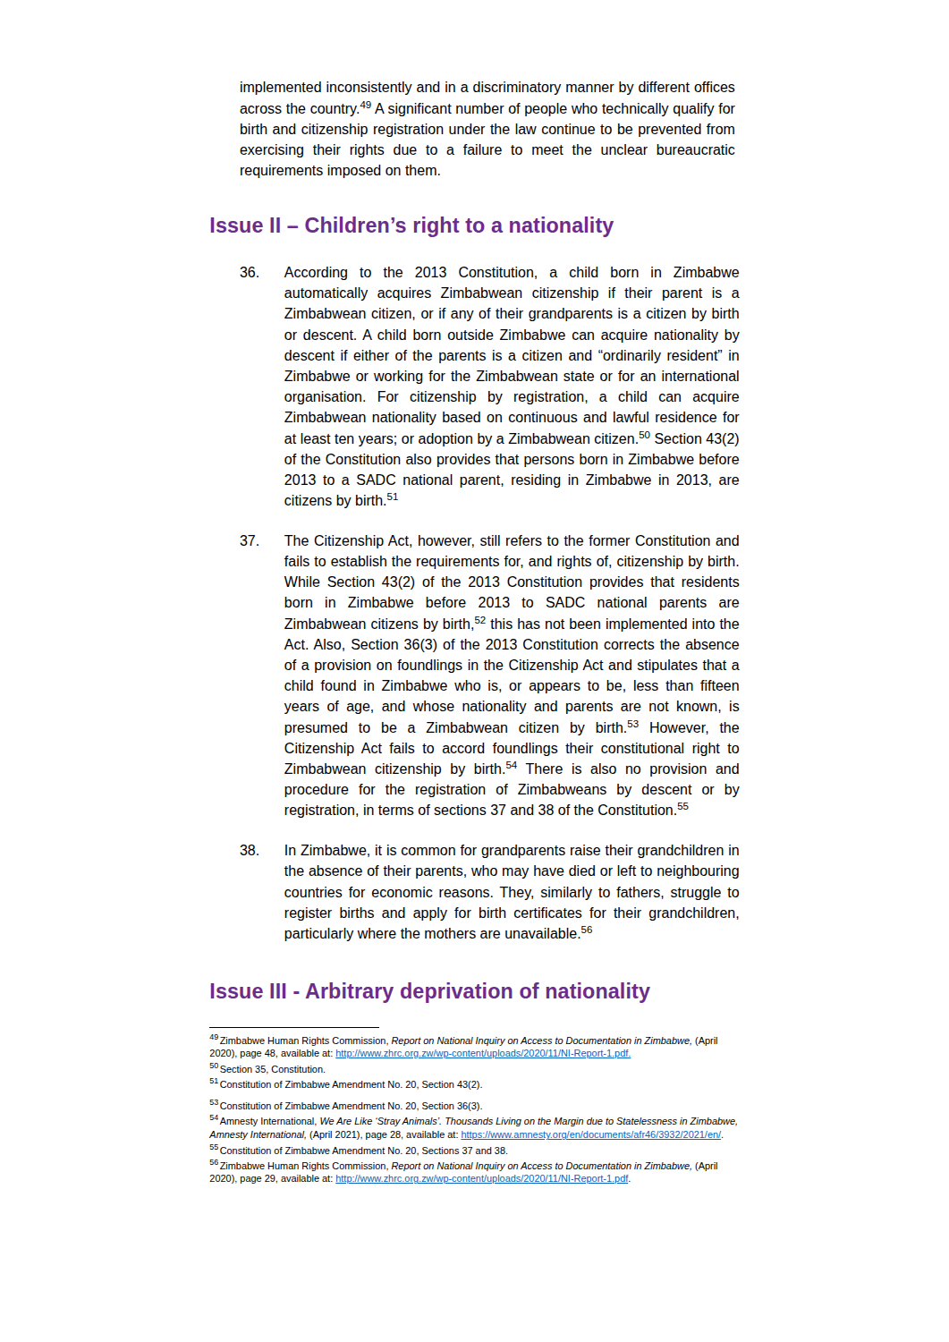implemented inconsistently and in a discriminatory manner by different offices across the country.49 A significant number of people who technically qualify for birth and citizenship registration under the law continue to be prevented from exercising their rights due to a failure to meet the unclear bureaucratic requirements imposed on them.
Issue II – Children’s right to a nationality
36. According to the 2013 Constitution, a child born in Zimbabwe automatically acquires Zimbabwean citizenship if their parent is a Zimbabwean citizen, or if any of their grandparents is a citizen by birth or descent. A child born outside Zimbabwe can acquire nationality by descent if either of the parents is a citizen and “ordinarily resident” in Zimbabwe or working for the Zimbabwean state or for an international organisation. For citizenship by registration, a child can acquire Zimbabwean nationality based on continuous and lawful residence for at least ten years; or adoption by a Zimbabwean citizen.50 Section 43(2) of the Constitution also provides that persons born in Zimbabwe before 2013 to a SADC national parent, residing in Zimbabwe in 2013, are citizens by birth.51
37. The Citizenship Act, however, still refers to the former Constitution and fails to establish the requirements for, and rights of, citizenship by birth. While Section 43(2) of the 2013 Constitution provides that residents born in Zimbabwe before 2013 to SADC national parents are Zimbabwean citizens by birth,52 this has not been implemented into the Act. Also, Section 36(3) of the 2013 Constitution corrects the absence of a provision on foundlings in the Citizenship Act and stipulates that a child found in Zimbabwe who is, or appears to be, less than fifteen years of age, and whose nationality and parents are not known, is presumed to be a Zimbabwean citizen by birth.53 However, the Citizenship Act fails to accord foundlings their constitutional right to Zimbabwean citizenship by birth.54 There is also no provision and procedure for the registration of Zimbabweans by descent or by registration, in terms of sections 37 and 38 of the Constitution.55
38. In Zimbabwe, it is common for grandparents raise their grandchildren in the absence of their parents, who may have died or left to neighbouring countries for economic reasons. They, similarly to fathers, struggle to register births and apply for birth certificates for their grandchildren, particularly where the mothers are unavailable.56
Issue III - Arbitrary deprivation of nationality
49 Zimbabwe Human Rights Commission, Report on National Inquiry on Access to Documentation in Zimbabwe, (April 2020), page 48, available at: http://www.zhrc.org.zw/wp-content/uploads/2020/11/NI-Report-1.pdf.
50 Section 35, Constitution.
51 Constitution of Zimbabwe Amendment No. 20, Section 43(2).
53 Constitution of Zimbabwe Amendment No. 20, Section 36(3).
54 Amnesty International, We Are Like ‘Stray Animals’. Thousands Living on the Margin due to Statelessness in Zimbabwe,
Amnesty International, (April 2021), page 28, available at: https://www.amnesty.org/en/documents/afr46/3932/2021/en/.
55 Constitution of Zimbabwe Amendment No. 20, Sections 37 and 38.
56 Zimbabwe Human Rights Commission, Report on National Inquiry on Access to Documentation in Zimbabwe, (April 2020), page 29, available at: http://www.zhrc.org.zw/wp-content/uploads/2020/11/NI-Report-1.pdf.